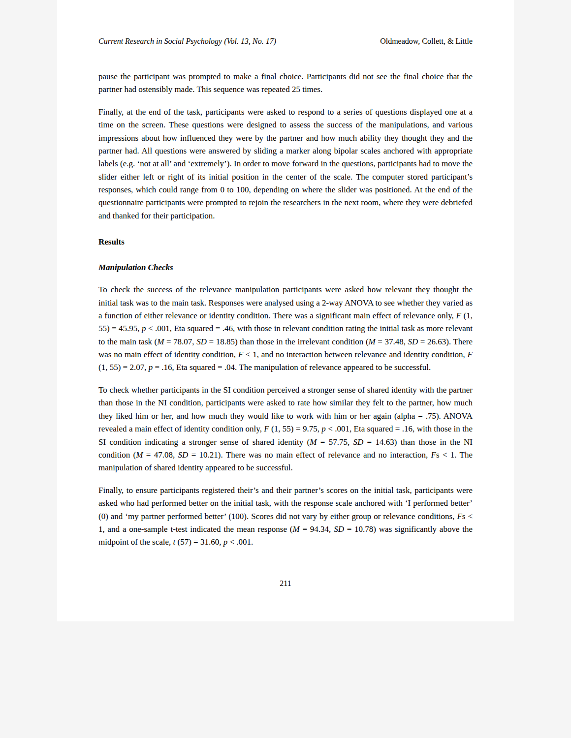Current Research in Social Psychology (Vol. 13, No. 17) Oldmeadow, Collett, & Little
pause the participant was prompted to make a final choice. Participants did not see the final choice that the partner had ostensibly made. This sequence was repeated 25 times.
Finally, at the end of the task, participants were asked to respond to a series of questions displayed one at a time on the screen. These questions were designed to assess the success of the manipulations, and various impressions about how influenced they were by the partner and how much ability they thought they and the partner had. All questions were answered by sliding a marker along bipolar scales anchored with appropriate labels (e.g. ‘not at all’ and ‘extremely’). In order to move forward in the questions, participants had to move the slider either left or right of its initial position in the center of the scale. The computer stored participant’s responses, which could range from 0 to 100, depending on where the slider was positioned. At the end of the questionnaire participants were prompted to rejoin the researchers in the next room, where they were debriefed and thanked for their participation.
Results
Manipulation Checks
To check the success of the relevance manipulation participants were asked how relevant they thought the initial task was to the main task. Responses were analysed using a 2-way ANOVA to see whether they varied as a function of either relevance or identity condition. There was a significant main effect of relevance only, F (1, 55) = 45.95, p < .001, Eta squared = .46, with those in relevant condition rating the initial task as more relevant to the main task (M = 78.07, SD = 18.85) than those in the irrelevant condition (M = 37.48, SD = 26.63). There was no main effect of identity condition, F < 1, and no interaction between relevance and identity condition, F (1, 55) = 2.07, p = .16, Eta squared = .04. The manipulation of relevance appeared to be successful.
To check whether participants in the SI condition perceived a stronger sense of shared identity with the partner than those in the NI condition, participants were asked to rate how similar they felt to the partner, how much they liked him or her, and how much they would like to work with him or her again (alpha = .75). ANOVA revealed a main effect of identity condition only, F (1, 55) = 9.75, p < .001, Eta squared = .16, with those in the SI condition indicating a stronger sense of shared identity (M = 57.75, SD = 14.63) than those in the NI condition (M = 47.08, SD = 10.21). There was no main effect of relevance and no interaction, Fs < 1. The manipulation of shared identity appeared to be successful.
Finally, to ensure participants registered their’s and their partner’s scores on the initial task, participants were asked who had performed better on the initial task, with the response scale anchored with ‘I performed better’ (0) and ‘my partner performed better’ (100). Scores did not vary by either group or relevance conditions, Fs < 1, and a one-sample t-test indicated the mean response (M = 94.34, SD = 10.78) was significantly above the midpoint of the scale, t (57) = 31.60, p < .001.
211